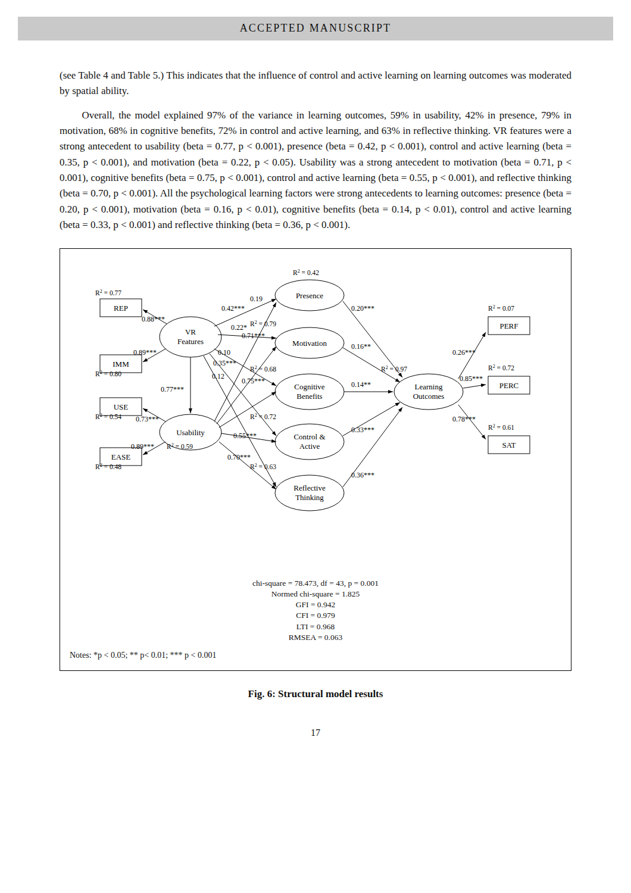ACCEPTED MANUSCRIPT
(see Table 4 and Table 5.) This indicates that the influence of control and active learning on learning outcomes was moderated by spatial ability.
Overall, the model explained 97% of the variance in learning outcomes, 59% in usability, 42% in presence, 79% in motivation, 68% in cognitive benefits, 72% in control and active learning, and 63% in reflective thinking. VR features were a strong antecedent to usability (beta = 0.77, p < 0.001), presence (beta = 0.42, p < 0.001), control and active learning (beta = 0.35, p < 0.001), and motivation (beta = 0.22, p < 0.05). Usability was a strong antecedent to motivation (beta = 0.71, p < 0.001), cognitive benefits (beta = 0.75, p < 0.001), control and active learning (beta = 0.55, p < 0.001), and reflective thinking (beta = 0.70, p < 0.001). All the psychological learning factors were strong antecedents to learning outcomes: presence (beta = 0.20, p < 0.001), motivation (beta = 0.16, p < 0.01), cognitive benefits (beta = 0.14, p < 0.01), control and active learning (beta = 0.33, p < 0.001) and reflective thinking (beta = 0.36, p < 0.001).
R2 = 0.77 R2 = 0.80 R2 = 0.54 R2 = 0.48 REP IMM USE EASE VR Features Usability R2 = 0.59 0.88*** 0.89*** 0.73*** 0.89*** 0.77*** Presence R2 = 0.42 Motivation R2 = 0.79 Cognitive Benefits R2 = 0.68 Control & Active R2 = 0.72 Reflective Thinking R2 = 0.63 0.42*** 0.22* 0.10 0.35*** 0.12 0.19 0.71*** 0.75*** 0.55*** 0.70*** Learning Outcomes R2 = 0.97 0.20*** 0.16** 0.14** 0.33*** 0.36*** PERF R2 = 0.07 PERC R2 = 0.72 SAT R2 = 0.61 0.26*** 0.85*** 0.78***
chi-square = 78.473, df = 43, p = 0.001
Normed chi-square = 1.825
GFI = 0.942
CFI = 0.979
LTI = 0.968
RMSEA = 0.063
Notes: *p < 0.05; ** p< 0.01; *** p < 0.001
Fig. 6: Structural model results
17